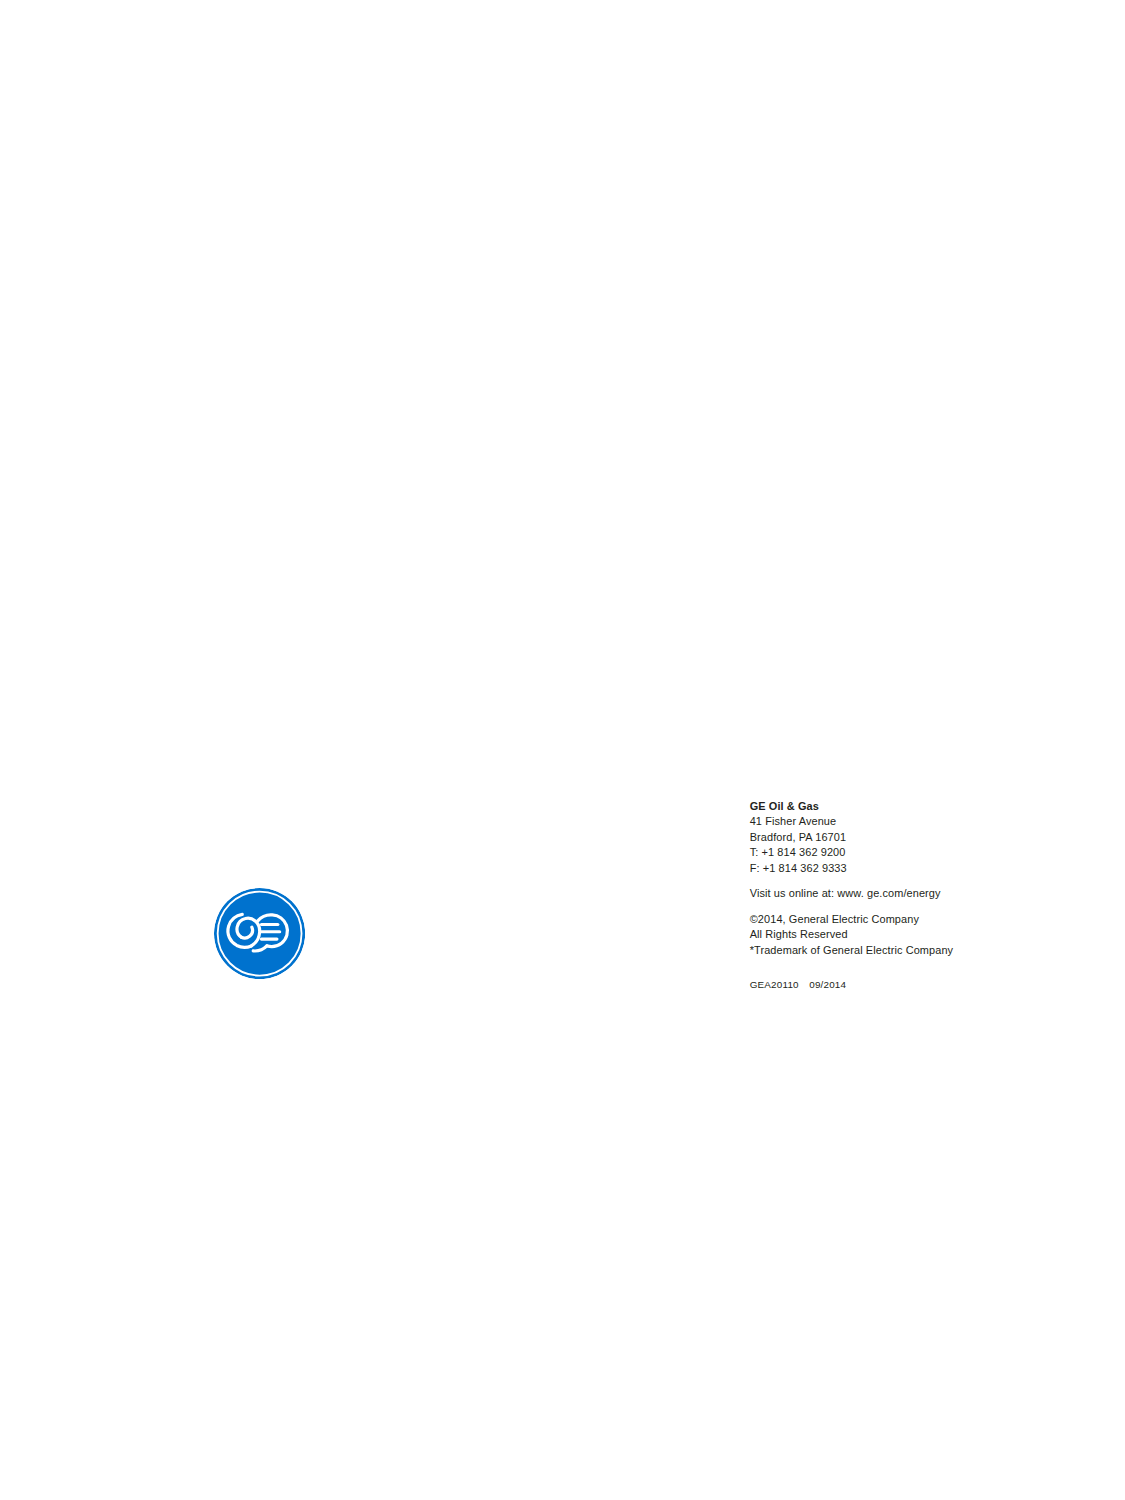GE Oil & Gas
41 Fisher Avenue
Bradford, PA 16701
T: +1 814 362 9200
F: +1 814 362 9333
Visit us online at: www. ge.com/energy
©2014, General Electric Company
All Rights Reserved
*Trademark of General Electric Company
GEA2011009/2014